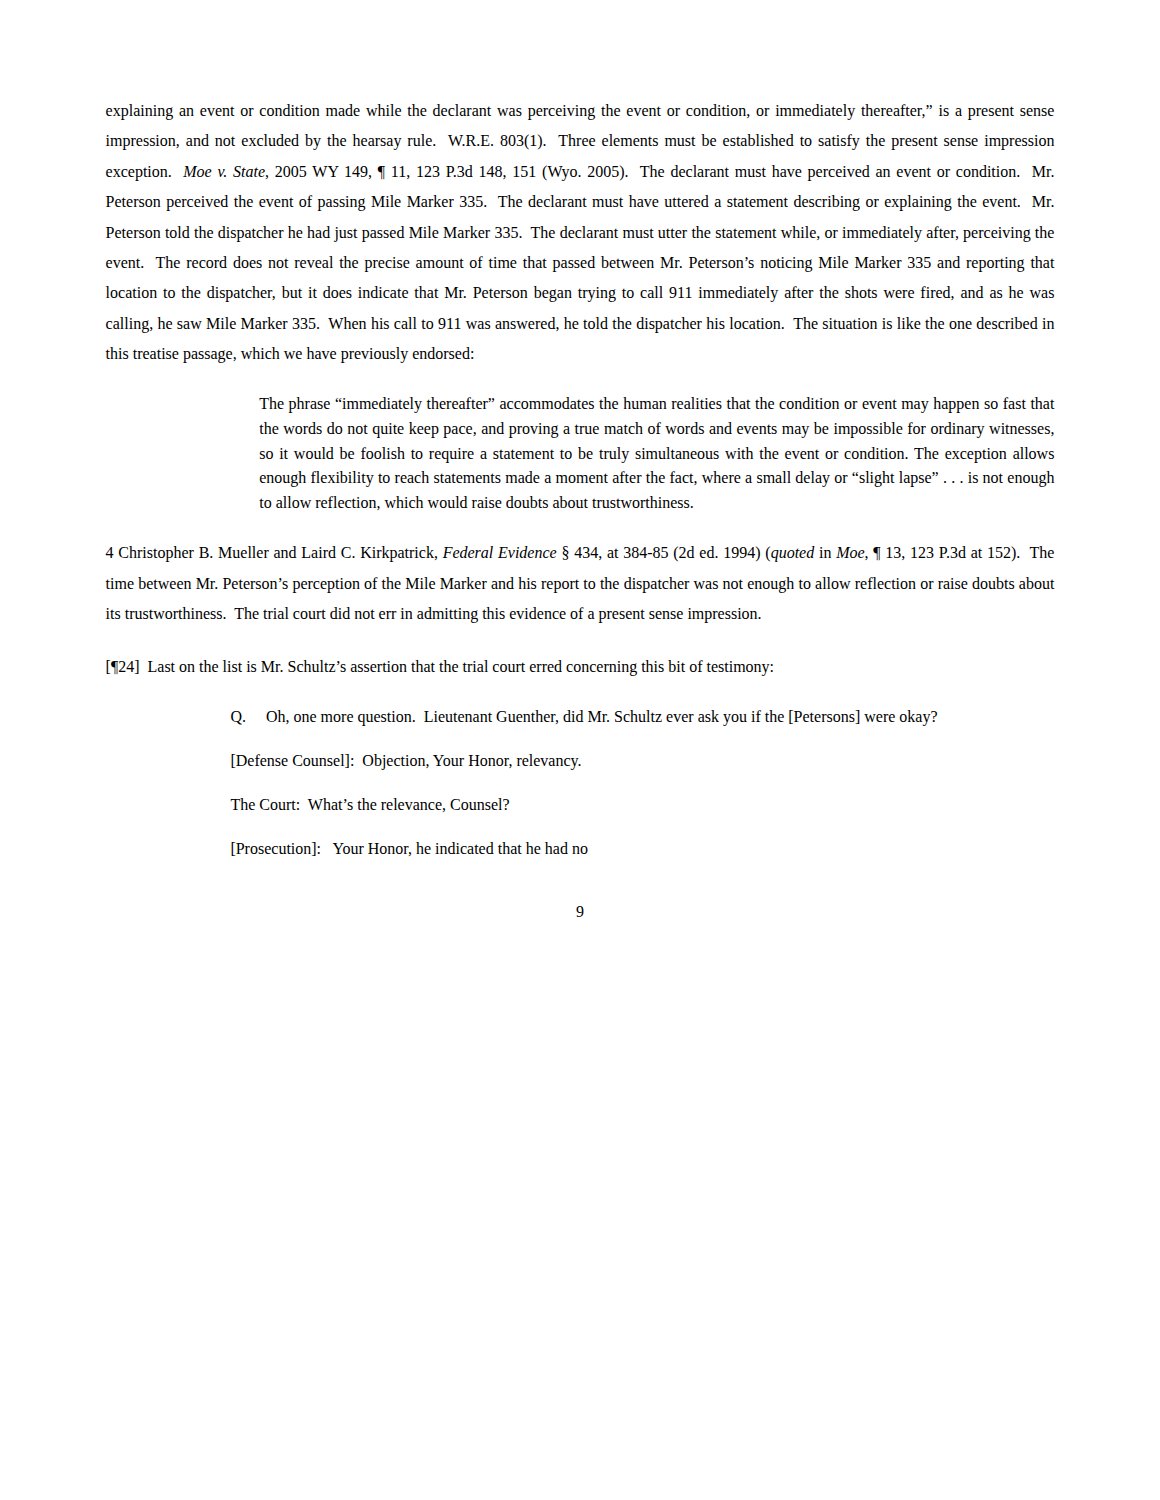explaining an event or condition made while the declarant was perceiving the event or condition, or immediately thereafter,” is a present sense impression, and not excluded by the hearsay rule. W.R.E. 803(1). Three elements must be established to satisfy the present sense impression exception. Moe v. State, 2005 WY 149, ¶ 11, 123 P.3d 148, 151 (Wyo. 2005). The declarant must have perceived an event or condition. Mr. Peterson perceived the event of passing Mile Marker 335. The declarant must have uttered a statement describing or explaining the event. Mr. Peterson told the dispatcher he had just passed Mile Marker 335. The declarant must utter the statement while, or immediately after, perceiving the event. The record does not reveal the precise amount of time that passed between Mr. Peterson’s noticing Mile Marker 335 and reporting that location to the dispatcher, but it does indicate that Mr. Peterson began trying to call 911 immediately after the shots were fired, and as he was calling, he saw Mile Marker 335. When his call to 911 was answered, he told the dispatcher his location. The situation is like the one described in this treatise passage, which we have previously endorsed:
The phrase “immediately thereafter” accommodates the human realities that the condition or event may happen so fast that the words do not quite keep pace, and proving a true match of words and events may be impossible for ordinary witnesses, so it would be foolish to require a statement to be truly simultaneous with the event or condition. The exception allows enough flexibility to reach statements made a moment after the fact, where a small delay or “slight lapse” . . . is not enough to allow reflection, which would raise doubts about trustworthiness.
4 Christopher B. Mueller and Laird C. Kirkpatrick, Federal Evidence § 434, at 384-85 (2d ed. 1994) (quoted in Moe, ¶ 13, 123 P.3d at 152). The time between Mr. Peterson’s perception of the Mile Marker and his report to the dispatcher was not enough to allow reflection or raise doubts about its trustworthiness. The trial court did not err in admitting this evidence of a present sense impression.
[¶24] Last on the list is Mr. Schultz’s assertion that the trial court erred concerning this bit of testimony:
Q. Oh, one more question. Lieutenant Guenther, did Mr. Schultz ever ask you if the [Petersons] were okay?
[Defense Counsel]: Objection, Your Honor, relevancy.
The Court: What’s the relevance, Counsel?
[Prosecution]: Your Honor, he indicated that he had no
9